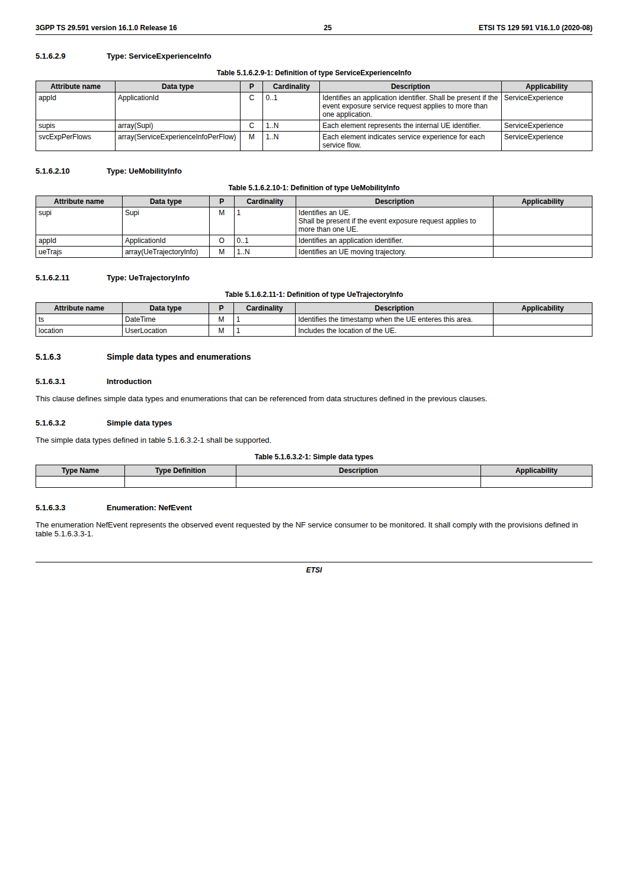3GPP TS 29.591 version 16.1.0 Release 16
25
ETSI TS 129 591 V16.1.0 (2020-08)
5.1.6.2.9 Type: ServiceExperienceInfo
Table 5.1.6.2.9-1: Definition of type ServiceExperienceInfo
| Attribute name | Data type | P | Cardinality | Description | Applicability |
| --- | --- | --- | --- | --- | --- |
| appId | ApplicationId | C | 0..1 | Identifies an application identifier. Shall be present if the event exposure service request applies to more than one application. | ServiceExperience |
| supis | array(Supi) | C | 1..N | Each element represents the internal UE identifier. | ServiceExperience |
| svcExpPerFlows | array(ServiceExperienceInfoPerFlow) | M | 1..N | Each element indicates service experience for each service flow. | ServiceExperience |
5.1.6.2.10 Type: UeMobilityInfo
Table 5.1.6.2.10-1: Definition of type UeMobilityInfo
| Attribute name | Data type | P | Cardinality | Description | Applicability |
| --- | --- | --- | --- | --- | --- |
| supi | Supi | M | 1 | Identifies an UE. Shall be present if the event exposure request applies to more than one UE. | |
| appId | ApplicationId | O | 0..1 | Identifies an application identifier. | |
| ueTrajs | array(UeTrajectoryInfo) | M | 1..N | Identifies an UE moving trajectory. | |
5.1.6.2.11 Type: UeTrajectoryInfo
Table 5.1.6.2.11-1: Definition of type UeTrajectoryInfo
| Attribute name | Data type | P | Cardinality | Description | Applicability |
| --- | --- | --- | --- | --- | --- |
| ts | DateTime | M | 1 | Identifies the timestamp when the UE enteres this area. | |
| location | UserLocation | M | 1 | Includes the location of the UE. | |
5.1.6.3 Simple data types and enumerations
5.1.6.3.1 Introduction
This clause defines simple data types and enumerations that can be referenced from data structures defined in the previous clauses.
5.1.6.3.2 Simple data types
The simple data types defined in table 5.1.6.3.2-1 shall be supported.
Table 5.1.6.3.2-1: Simple data types
| Type Name | Type Definition | Description | Applicability |
| --- | --- | --- | --- |
5.1.6.3.3 Enumeration: NefEvent
The enumeration NefEvent represents the observed event requested by the NF service consumer to be monitored. It shall comply with the provisions defined in table 5.1.6.3.3-1.
ETSI